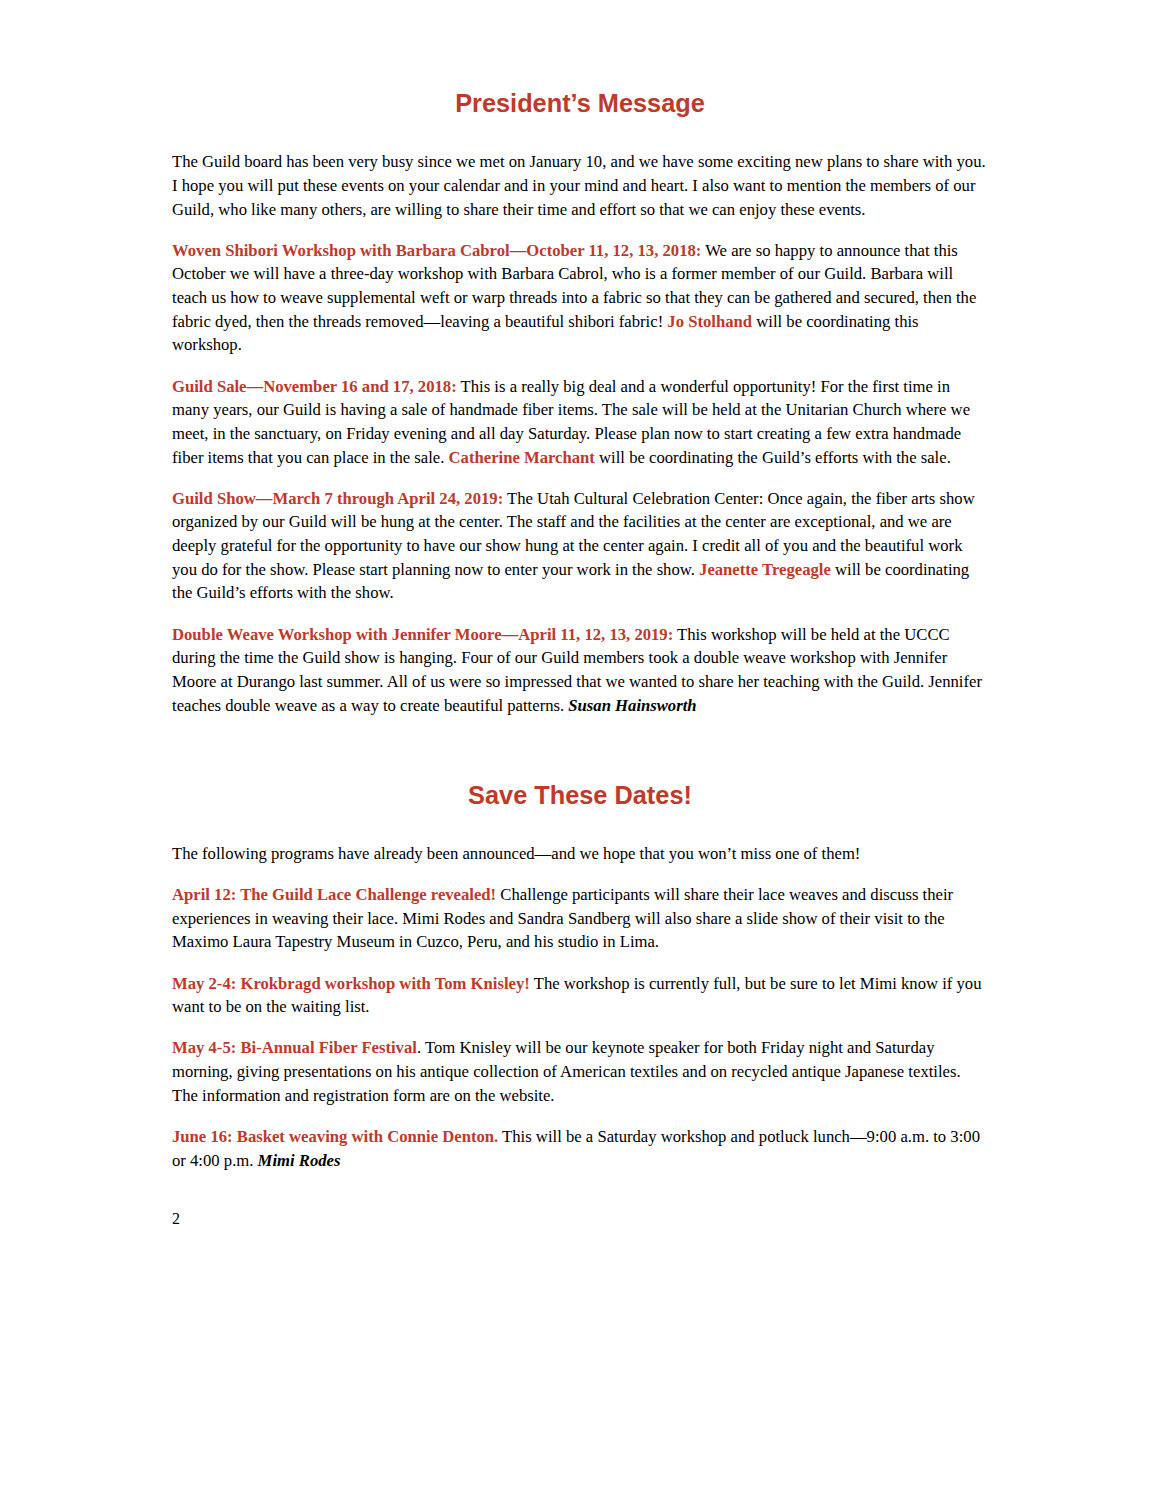President’s Message
The Guild board has been very busy since we met on January 10, and we have some exciting new plans to share with you. I hope you will put these events on your calendar and in your mind and heart. I also want to mention the members of our Guild, who like many others, are willing to share their time and effort so that we can enjoy these events.
Woven Shibori Workshop with Barbara Cabrol—October 11, 12, 13, 2018: We are so happy to announce that this October we will have a three-day workshop with Barbara Cabrol, who is a former member of our Guild. Barbara will teach us how to weave supplemental weft or warp threads into a fabric so that they can be gathered and secured, then the fabric dyed, then the threads removed—leaving a beautiful shibori fabric! Jo Stolhand will be coordinating this workshop.
Guild Sale—November 16 and 17, 2018: This is a really big deal and a wonderful opportunity! For the first time in many years, our Guild is having a sale of handmade fiber items. The sale will be held at the Unitarian Church where we meet, in the sanctuary, on Friday evening and all day Saturday. Please plan now to start creating a few extra handmade fiber items that you can place in the sale. Catherine Marchant will be coordinating the Guild’s efforts with the sale.
Guild Show—March 7 through April 24, 2019: The Utah Cultural Celebration Center: Once again, the fiber arts show organized by our Guild will be hung at the center. The staff and the facilities at the center are exceptional, and we are deeply grateful for the opportunity to have our show hung at the center again. I credit all of you and the beautiful work you do for the show. Please start planning now to enter your work in the show. Jeanette Tregeagle will be coordinating the Guild’s efforts with the show.
Double Weave Workshop with Jennifer Moore—April 11, 12, 13, 2019: This workshop will be held at the UCCC during the time the Guild show is hanging. Four of our Guild members took a double weave workshop with Jennifer Moore at Durango last summer. All of us were so impressed that we wanted to share her teaching with the Guild. Jennifer teaches double weave as a way to create beautiful patterns. Susan Hainsworth
Save These Dates!
The following programs have already been announced—and we hope that you won’t miss one of them!
April 12: The Guild Lace Challenge revealed! Challenge participants will share their lace weaves and discuss their experiences in weaving their lace. Mimi Rodes and Sandra Sandberg will also share a slide show of their visit to the Maximo Laura Tapestry Museum in Cuzco, Peru, and his studio in Lima.
May 2-4: Krokbragd workshop with Tom Knisley! The workshop is currently full, but be sure to let Mimi know if you want to be on the waiting list.
May 4-5: Bi-Annual Fiber Festival. Tom Knisley will be our keynote speaker for both Friday night and Saturday morning, giving presentations on his antique collection of American textiles and on recycled antique Japanese textiles. The information and registration form are on the website.
June 16: Basket weaving with Connie Denton. This will be a Saturday workshop and potluck lunch—9:00 a.m. to 3:00 or 4:00 p.m. Mimi Rodes
2